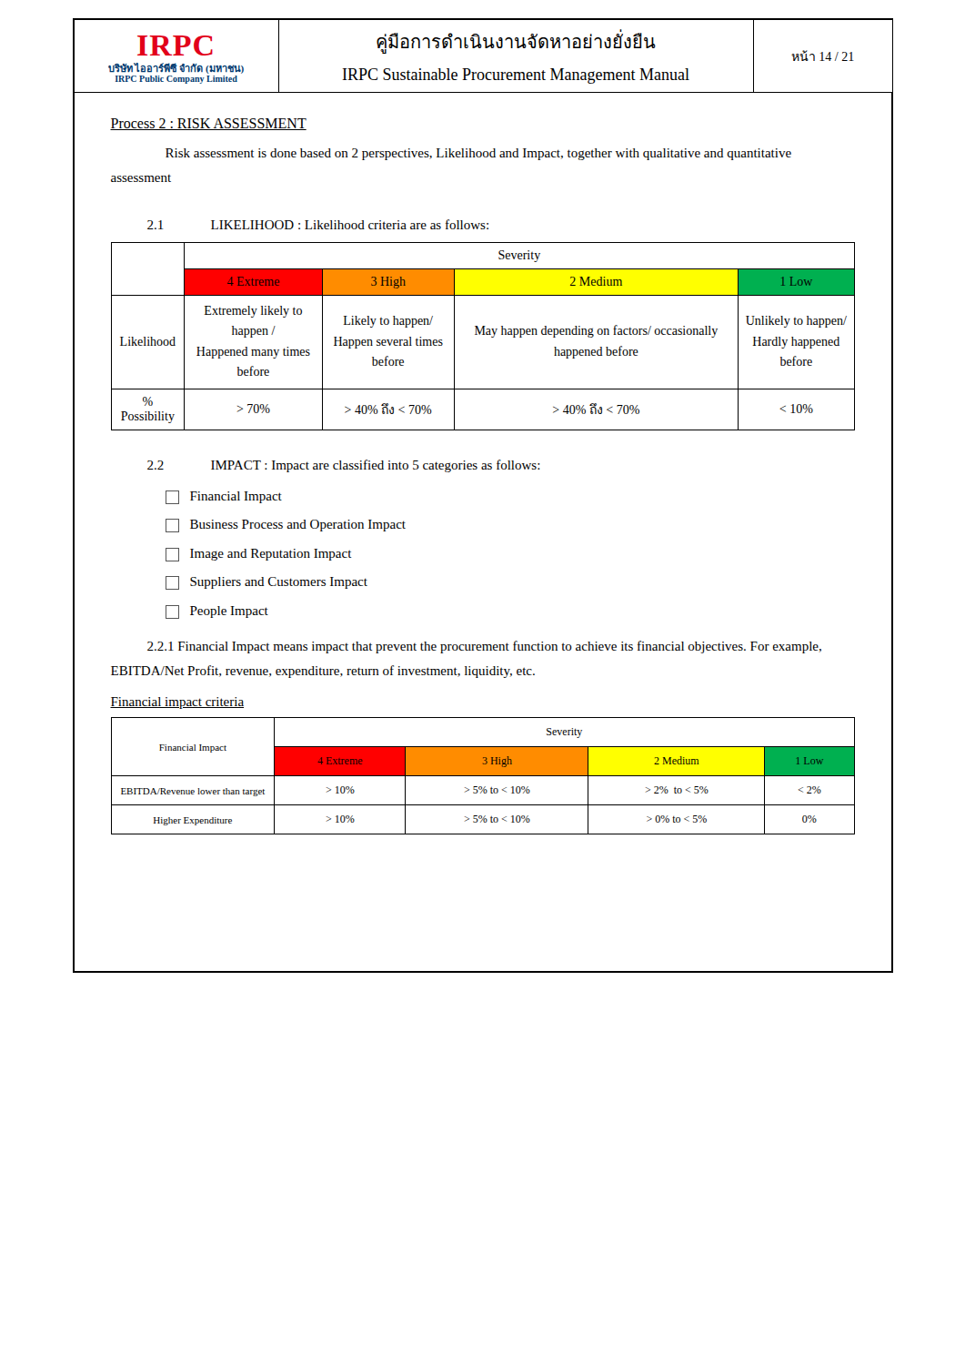IRPC
บริษัท ไออาร์พีซี จำกัด (มหาชน)
IRPC Public Company Limited
คู่มือการดำเนินงานจัดหาอย่างยั่งยืน
IRPC Sustainable Procurement Management Manual
หน้า 14 / 21
Process 2 : RISK ASSESSMENT
Risk assessment is done based on 2 perspectives, Likelihood and Impact, together with qualitative and quantitative assessment
2.1 LIKELIHOOD : Likelihood criteria are as follows:
| | Severity |
| 4 Extreme | 3 High | 2 Medium | 1 Low |
| Likelihood | Extremely likely to happen / Happened many times before | Likely to happen/ Happen several times before | May happen depending on factors/ occasionally happened before | Unlikely to happen/ Hardly happened before |
| % Possibility | > 70% | > 40% ถึง < 70% | > 40% ถึง < 70% | < 10% |
2.2 IMPACT : Impact are classified into 5 categories as follows:
Financial Impact
Business Process and Operation Impact
Image and Reputation Impact
Suppliers and Customers Impact
People Impact
2.2.1 Financial Impact means impact that prevent the procurement function to achieve its financial objectives. For example, EBITDA/Net Profit, revenue, expenditure, return of investment, liquidity, etc.
Financial impact criteria
| Financial Impact | Severity |
| 4 Extreme | 3 High | 2 Medium | 1 Low |
| EBITDA/Revenue lower than target | > 10% | > 5% to < 10% | > 2% to < 5% | < 2% |
| Higher Expenditure | > 10% | > 5% to < 10% | > 0% to < 5% | 0% |